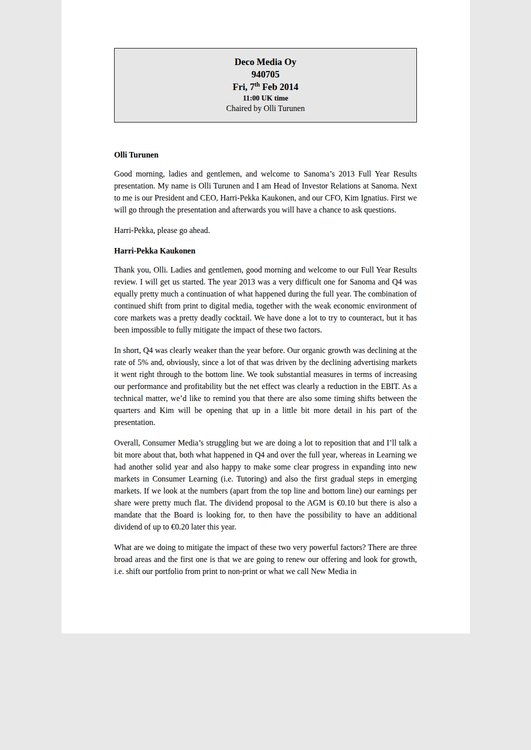Deco Media Oy
940705
Fri, 7th Feb 2014
11:00 UK time
Chaired by Olli Turunen
Olli Turunen
Good morning, ladies and gentlemen, and welcome to Sanoma’s 2013 Full Year Results presentation. My name is Olli Turunen and I am Head of Investor Relations at Sanoma. Next to me is our President and CEO, Harri-Pekka Kaukonen, and our CFO, Kim Ignatius. First we will go through the presentation and afterwards you will have a chance to ask questions.
Harri-Pekka, please go ahead.
Harri-Pekka Kaukonen
Thank you, Olli. Ladies and gentlemen, good morning and welcome to our Full Year Results review. I will get us started. The year 2013 was a very difficult one for Sanoma and Q4 was equally pretty much a continuation of what happened during the full year. The combination of continued shift from print to digital media, together with the weak economic environment of core markets was a pretty deadly cocktail. We have done a lot to try to counteract, but it has been impossible to fully mitigate the impact of these two factors.
In short, Q4 was clearly weaker than the year before. Our organic growth was declining at the rate of 5% and, obviously, since a lot of that was driven by the declining advertising markets it went right through to the bottom line. We took substantial measures in terms of increasing our performance and profitability but the net effect was clearly a reduction in the EBIT. As a technical matter, we’d like to remind you that there are also some timing shifts between the quarters and Kim will be opening that up in a little bit more detail in his part of the presentation.
Overall, Consumer Media’s struggling but we are doing a lot to reposition that and I’ll talk a bit more about that, both what happened in Q4 and over the full year, whereas in Learning we had another solid year and also happy to make some clear progress in expanding into new markets in Consumer Learning (i.e. Tutoring) and also the first gradual steps in emerging markets. If we look at the numbers (apart from the top line and bottom line) our earnings per share were pretty much flat. The dividend proposal to the AGM is €0.10 but there is also a mandate that the Board is looking for, to then have the possibility to have an additional dividend of up to €0.20 later this year.
What are we doing to mitigate the impact of these two very powerful factors? There are three broad areas and the first one is that we are going to renew our offering and look for growth, i.e. shift our portfolio from print to non-print or what we call New Media in